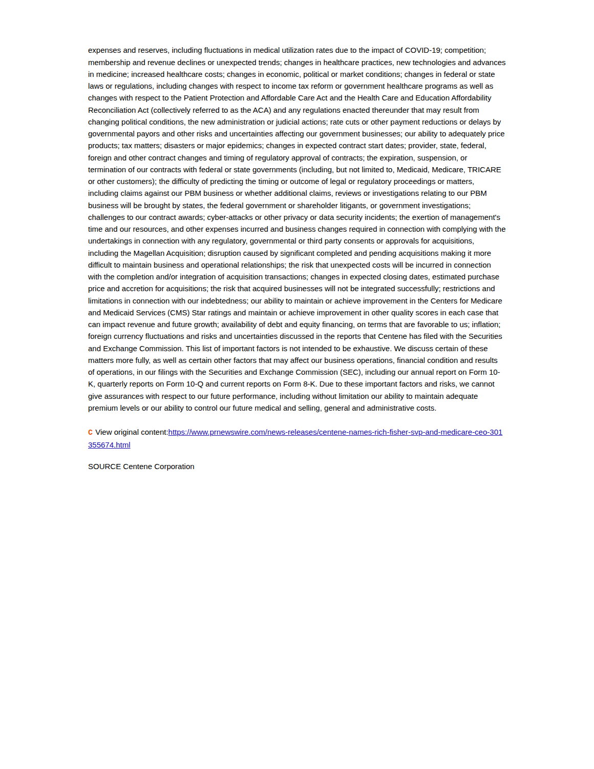expenses and reserves, including fluctuations in medical utilization rates due to the impact of COVID-19; competition; membership and revenue declines or unexpected trends; changes in healthcare practices, new technologies and advances in medicine; increased healthcare costs; changes in economic, political or market conditions; changes in federal or state laws or regulations, including changes with respect to income tax reform or government healthcare programs as well as changes with respect to the Patient Protection and Affordable Care Act and the Health Care and Education Affordability Reconciliation Act (collectively referred to as the ACA) and any regulations enacted thereunder that may result from changing political conditions, the new administration or judicial actions; rate cuts or other payment reductions or delays by governmental payors and other risks and uncertainties affecting our government businesses; our ability to adequately price products; tax matters; disasters or major epidemics; changes in expected contract start dates; provider, state, federal, foreign and other contract changes and timing of regulatory approval of contracts; the expiration, suspension, or termination of our contracts with federal or state governments (including, but not limited to, Medicaid, Medicare, TRICARE or other customers); the difficulty of predicting the timing or outcome of legal or regulatory proceedings or matters, including claims against our PBM business or whether additional claims, reviews or investigations relating to our PBM business will be brought by states, the federal government or shareholder litigants, or government investigations; challenges to our contract awards; cyber-attacks or other privacy or data security incidents; the exertion of management's time and our resources, and other expenses incurred and business changes required in connection with complying with the undertakings in connection with any regulatory, governmental or third party consents or approvals for acquisitions, including the Magellan Acquisition; disruption caused by significant completed and pending acquisitions making it more difficult to maintain business and operational relationships; the risk that unexpected costs will be incurred in connection with the completion and/or integration of acquisition transactions; changes in expected closing dates, estimated purchase price and accretion for acquisitions; the risk that acquired businesses will not be integrated successfully; restrictions and limitations in connection with our indebtedness; our ability to maintain or achieve improvement in the Centers for Medicare and Medicaid Services (CMS) Star ratings and maintain or achieve improvement in other quality scores in each case that can impact revenue and future growth; availability of debt and equity financing, on terms that are favorable to us; inflation; foreign currency fluctuations and risks and uncertainties discussed in the reports that Centene has filed with the Securities and Exchange Commission. This list of important factors is not intended to be exhaustive. We discuss certain of these matters more fully, as well as certain other factors that may affect our business operations, financial condition and results of operations, in our filings with the Securities and Exchange Commission (SEC), including our annual report on Form 10-K, quarterly reports on Form 10-Q and current reports on Form 8-K. Due to these important factors and risks, we cannot give assurances with respect to our future performance, including without limitation our ability to maintain adequate premium levels or our ability to control our future medical and selling, general and administrative costs.
CView original content:https://www.prnewswire.com/news-releases/centene-names-rich-fisher-svp-and-medicare-ceo-301355674.html
SOURCE Centene Corporation